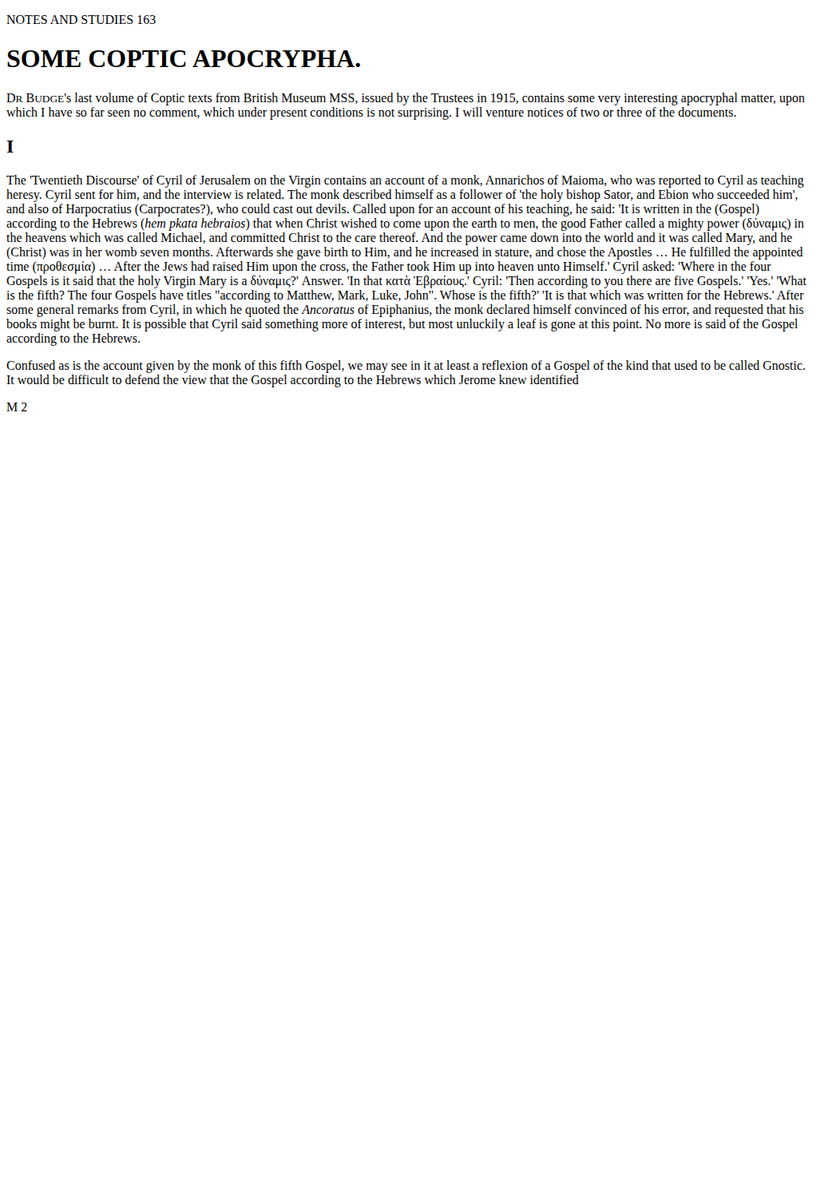NOTES AND STUDIES 163
SOME COPTIC APOCRYPHA.
DR BUDGE's last volume of Coptic texts from British Museum MSS, issued by the Trustees in 1915, contains some very interesting apocryphal matter, upon which I have so far seen no comment, which under present conditions is not surprising. I will venture notices of two or three of the documents.
I
The 'Twentieth Discourse' of Cyril of Jerusalem on the Virgin contains an account of a monk, Annarichos of Maioma, who was reported to Cyril as teaching heresy. Cyril sent for him, and the interview is related. The monk described himself as a follower of 'the holy bishop Sator, and Ebion who succeeded him', and also of Harpocratius (Carpocrates?), who could cast out devils. Called upon for an account of his teaching, he said: 'It is written in the (Gospel) according to the Hebrews (hem pkata hebraios) that when Christ wished to come upon the earth to men, the good Father called a mighty power (δύναμις) in the heavens which was called Michael, and committed Christ to the care thereof. And the power came down into the world and it was called Mary, and he (Christ) was in her womb seven months. Afterwards she gave birth to Him, and he increased in stature, and chose the Apostles … He fulfilled the appointed time (προθεσμία) … After the Jews had raised Him upon the cross, the Father took Him up into heaven unto Himself.' Cyril asked: 'Where in the four Gospels is it said that the holy Virgin Mary is a δύναμις?' Answer. 'In that κατὰ Ἑβραίους.' Cyril: 'Then according to you there are five Gospels.' 'Yes.' 'What is the fifth? The four Gospels have titles "according to Matthew, Mark, Luke, John". Whose is the fifth?' 'It is that which was written for the Hebrews.' After some general remarks from Cyril, in which he quoted the Ancoratus of Epiphanius, the monk declared himself convinced of his error, and requested that his books might be burnt. It is possible that Cyril said something more of interest, but most unluckily a leaf is gone at this point. No more is said of the Gospel according to the Hebrews.
Confused as is the account given by the monk of this fifth Gospel, we may see in it at least a reflexion of a Gospel of the kind that used to be called Gnostic. It would be difficult to defend the view that the Gospel according to the Hebrews which Jerome knew identified
M 2